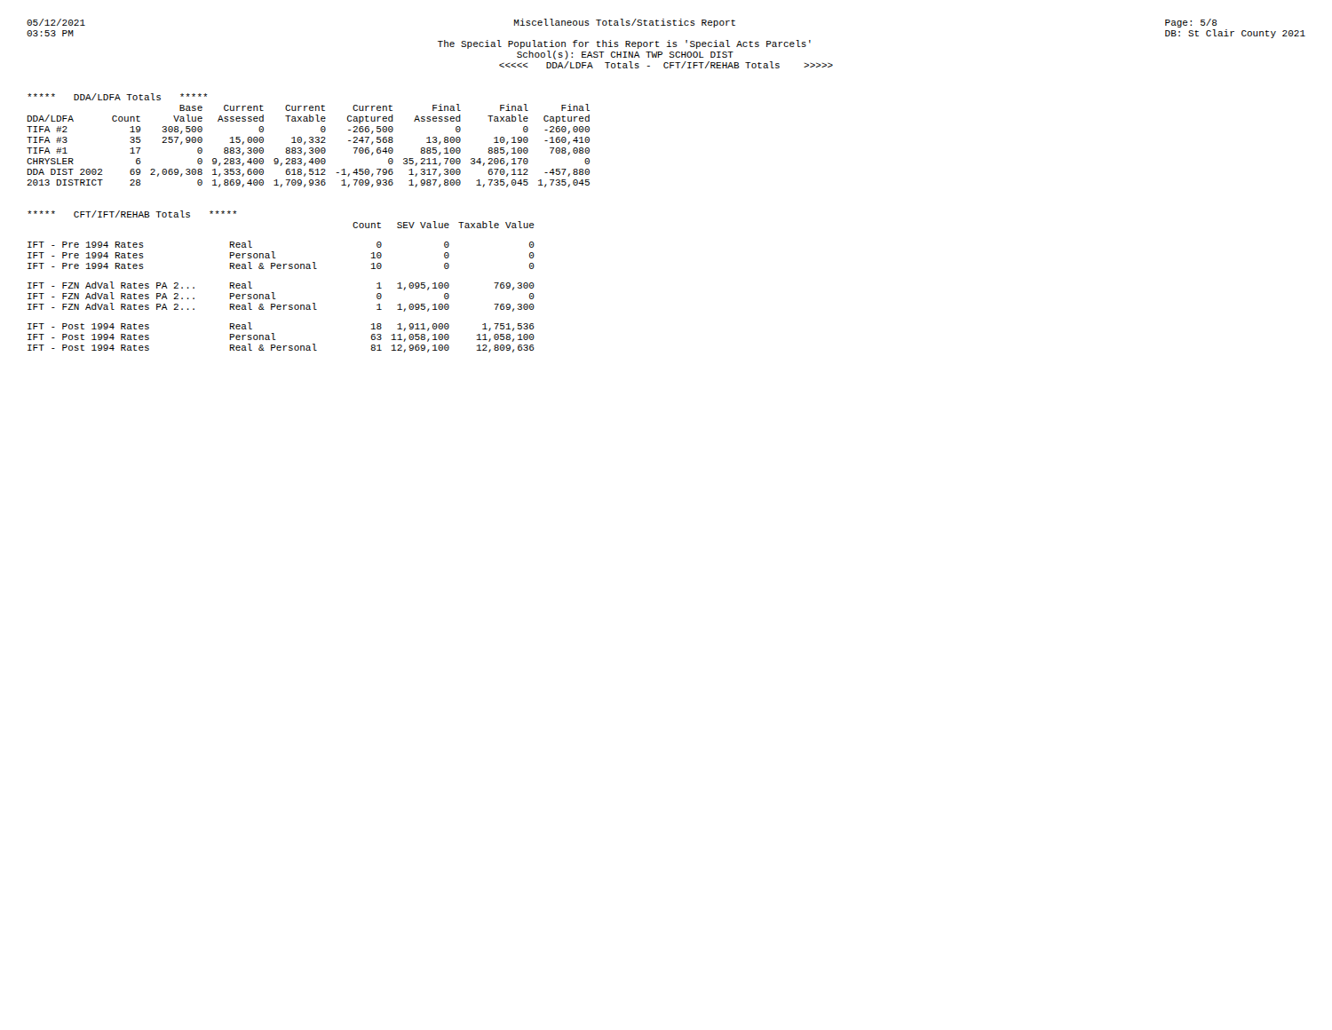05/12/2021 03:53 PM
Miscellaneous Totals/Statistics Report The Special Population for this Report is 'Special Acts Parcels' School(s): EAST CHINA TWP SCHOOL DIST
Page: 5/8 DB: St Clair County 2021
<<<<< DDA/LDFA Totals - CFT/IFT/REHAB Totals >>>>>
***** DDA/LDFA Totals *****
| | | Base | Current | Current | Current | Final | Final | Final |
| --- | --- | --- | --- | --- | --- | --- | --- | --- |
| DDA/LDFA | Count | Value | Assessed | Taxable | Captured | Assessed | Taxable | Captured |
| TIFA #2 | 19 | 308,500 | 0 | 0 | -266,500 | 0 | 0 | -260,000 |
| TIFA #3 | 35 | 257,900 | 15,000 | 10,332 | -247,568 | 13,800 | 10,190 | -160,410 |
| TIFA #1 | 17 | 0 | 883,300 | 883,300 | 706,640 | 885,100 | 885,100 | 708,080 |
| CHRYSLER | 6 | 0 | 9,283,400 | 9,283,400 | 0 | 35,211,700 | 34,206,170 | 0 |
| DDA DIST 2002 | 69 | 2,069,308 | 1,353,600 | 618,512 | -1,450,796 | 1,317,300 | 670,112 | -457,880 |
| 2013 DISTRICT | 28 | 0 | 1,869,400 | 1,709,936 | 1,709,936 | 1,987,800 | 1,735,045 | 1,735,045 |
***** CFT/IFT/REHAB Totals *****
| | | Count | SEV Value | Taxable Value |
| IFT - Pre 1994 Rates | Real | 0 | 0 | 0 |
| IFT - Pre 1994 Rates | Personal | 10 | 0 | 0 |
| IFT - Pre 1994 Rates | Real & Personal | 10 | 0 | 0 |
| IFT - FZN AdVal Rates PA 2... | Real | 1 | 1,095,100 | 769,300 |
| IFT - FZN AdVal Rates PA 2... | Personal | 0 | 0 | 0 |
| IFT - FZN AdVal Rates PA 2... | Real & Personal | 1 | 1,095,100 | 769,300 |
| IFT - Post 1994 Rates | Real | 18 | 1,911,000 | 1,751,536 |
| IFT - Post 1994 Rates | Personal | 63 | 11,058,100 | 11,058,100 |
| IFT - Post 1994 Rates | Real & Personal | 81 | 12,969,100 | 12,809,636 |